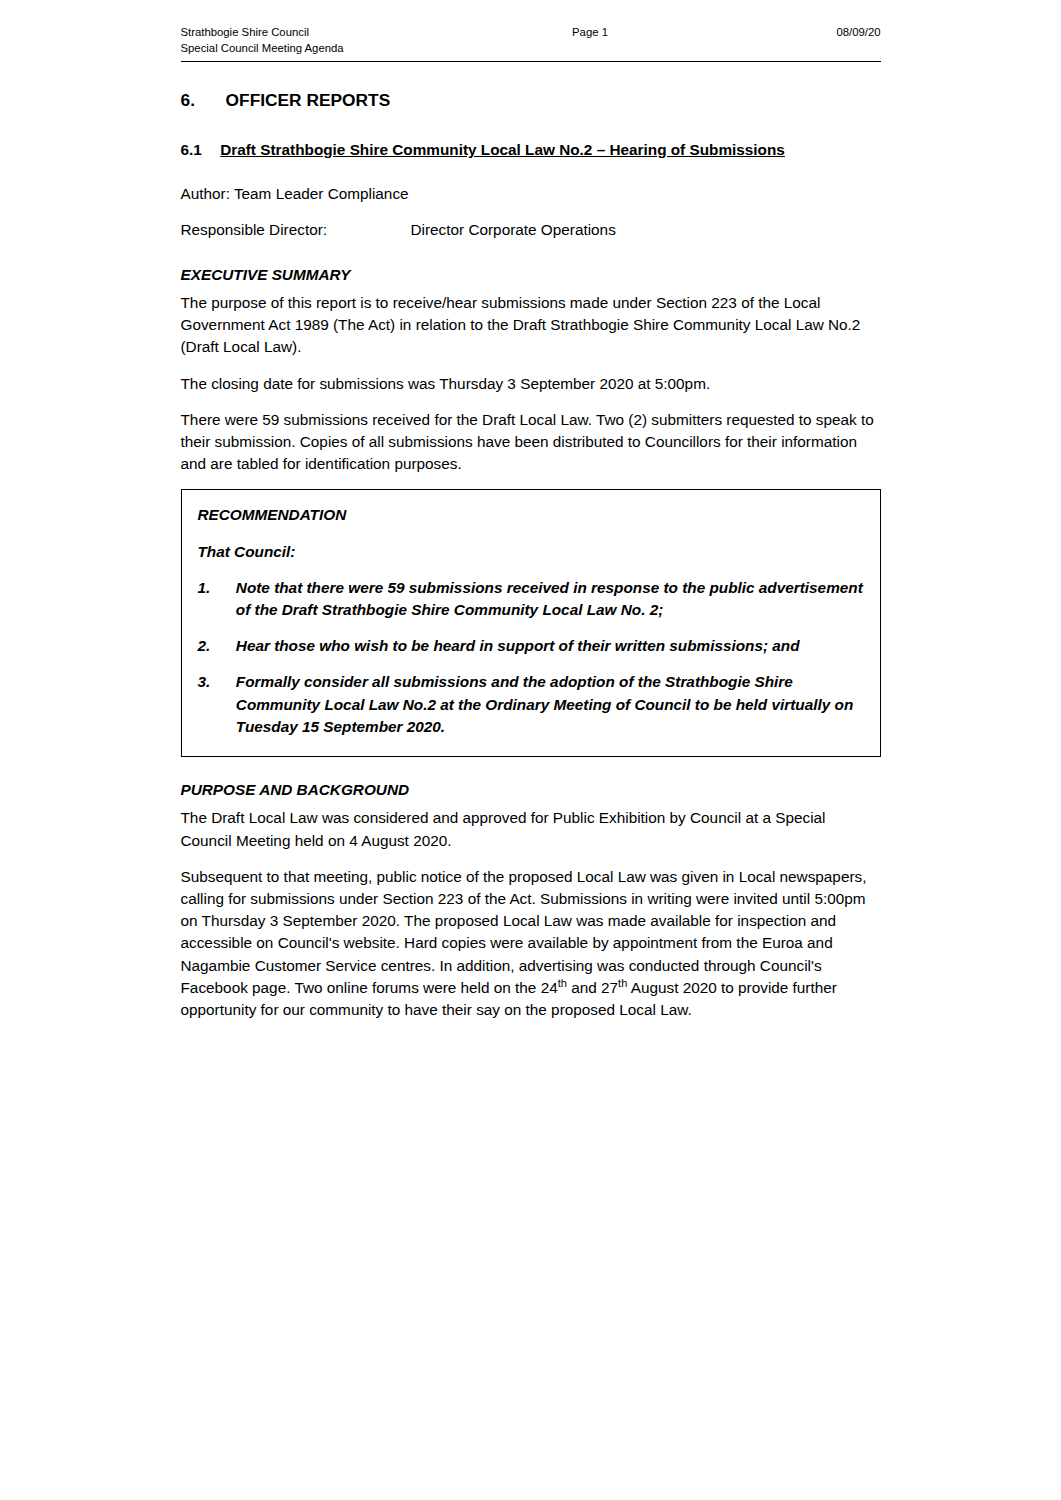Strathbogie Shire Council
Special Council Meeting Agenda
Page 1
08/09/20
6. OFFICER REPORTS
6.1 Draft Strathbogie Shire Community Local Law No.2 – Hearing of Submissions
Author: Team Leader Compliance
Responsible Director: Director Corporate Operations
EXECUTIVE SUMMARY
The purpose of this report is to receive/hear submissions made under Section 223 of the Local Government Act 1989 (The Act) in relation to the Draft Strathbogie Shire Community Local Law No.2 (Draft Local Law).
The closing date for submissions was Thursday 3 September 2020 at 5:00pm.
There were 59 submissions received for the Draft Local Law. Two (2) submitters requested to speak to their submission. Copies of all submissions have been distributed to Councillors for their information and are tabled for identification purposes.
RECOMMENDATION
That Council:
1. Note that there were 59 submissions received in response to the public advertisement of the Draft Strathbogie Shire Community Local Law No. 2;
2. Hear those who wish to be heard in support of their written submissions; and
3. Formally consider all submissions and the adoption of the Strathbogie Shire Community Local Law No.2 at the Ordinary Meeting of Council to be held virtually on Tuesday 15 September 2020.
PURPOSE AND BACKGROUND
The Draft Local Law was considered and approved for Public Exhibition by Council at a Special Council Meeting held on 4 August 2020.
Subsequent to that meeting, public notice of the proposed Local Law was given in Local newspapers, calling for submissions under Section 223 of the Act. Submissions in writing were invited until 5:00pm on Thursday 3 September 2020. The proposed Local Law was made available for inspection and accessible on Council's website. Hard copies were available by appointment from the Euroa and Nagambie Customer Service centres. In addition, advertising was conducted through Council's Facebook page. Two online forums were held on the 24th and 27th August 2020 to provide further opportunity for our community to have their say on the proposed Local Law.